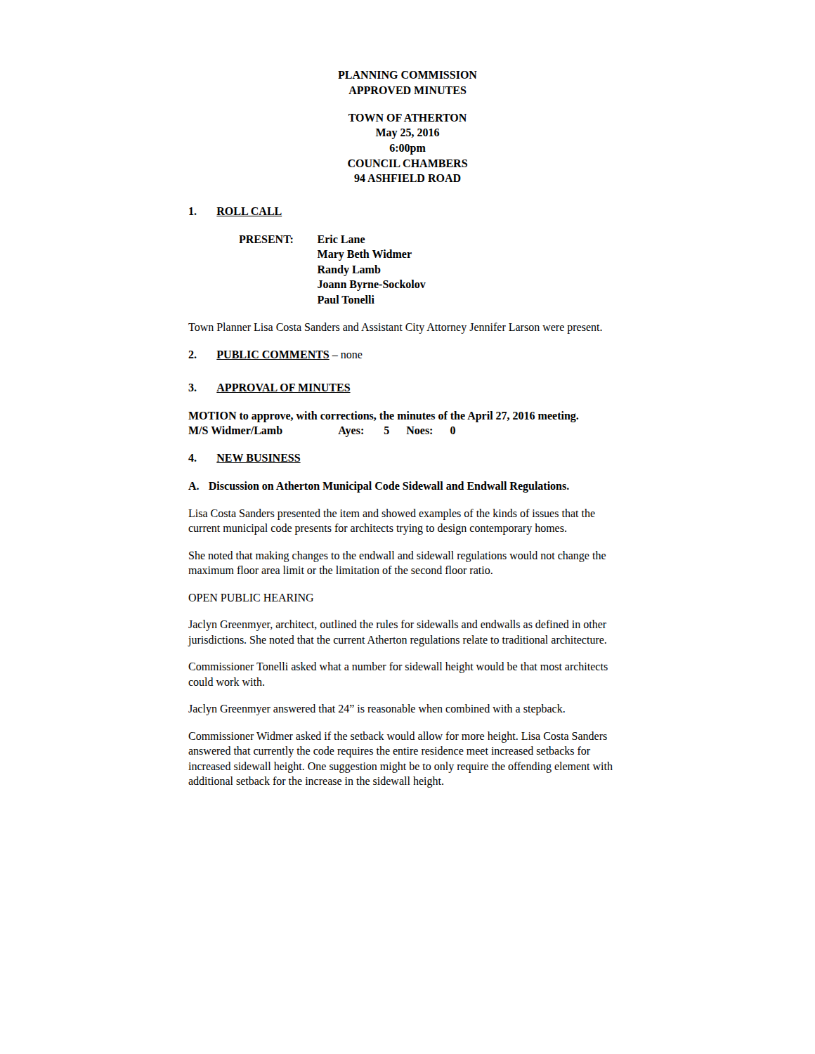PLANNING COMMISSION
APPROVED MINUTES
TOWN OF ATHERTON
May 25, 2016
6:00pm
COUNCIL CHAMBERS
94 ASHFIELD ROAD
1. ROLL CALL
| PRESENT: | Eric Lane Mary Beth Widmer Randy Lamb Joann Byrne-Sockolov Paul Tonelli |
Town Planner Lisa Costa Sanders and Assistant City Attorney Jennifer Larson were present.
2. PUBLIC COMMENTS – none
3. APPROVAL OF MINUTES
MOTION to approve, with corrections, the minutes of the April 27, 2016 meeting.
M/S Widmer/Lamb Ayes: 5 Noes: 0
4. NEW BUSINESS
A. Discussion on Atherton Municipal Code Sidewall and Endwall Regulations.
Lisa Costa Sanders presented the item and showed examples of the kinds of issues that the current municipal code presents for architects trying to design contemporary homes.
She noted that making changes to the endwall and sidewall regulations would not change the maximum floor area limit or the limitation of the second floor ratio.
OPEN PUBLIC HEARING
Jaclyn Greenmyer, architect, outlined the rules for sidewalls and endwalls as defined in other jurisdictions. She noted that the current Atherton regulations relate to traditional architecture.
Commissioner Tonelli asked what a number for sidewall height would be that most architects could work with.
Jaclyn Greenmyer answered that 24” is reasonable when combined with a stepback.
Commissioner Widmer asked if the setback would allow for more height. Lisa Costa Sanders answered that currently the code requires the entire residence meet increased setbacks for increased sidewall height. One suggestion might be to only require the offending element with additional setback for the increase in the sidewall height.